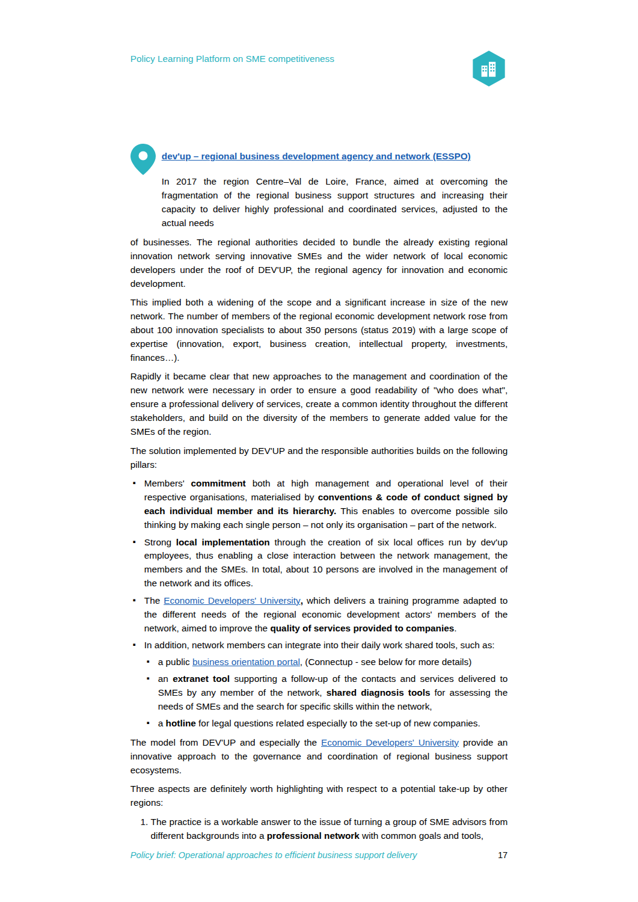Policy Learning Platform on SME competitiveness
dev'up – regional business development agency and network (ESSPO)
In 2017 the region Centre–Val de Loire, France, aimed at overcoming the fragmentation of the regional business support structures and increasing their capacity to deliver highly professional and coordinated services, adjusted to the actual needs
of businesses. The regional authorities decided to bundle the already existing regional innovation network serving innovative SMEs and the wider network of local economic developers under the roof of DEV'UP, the regional agency for innovation and economic development.
This implied both a widening of the scope and a significant increase in size of the new network. The number of members of the regional economic development network rose from about 100 innovation specialists to about 350 persons (status 2019) with a large scope of expertise (innovation, export, business creation, intellectual property, investments, finances…).
Rapidly it became clear that new approaches to the management and coordination of the new network were necessary in order to ensure a good readability of "who does what", ensure a professional delivery of services, create a common identity throughout the different stakeholders, and build on the diversity of the members to generate added value for the SMEs of the region.
The solution implemented by DEV'UP and the responsible authorities builds on the following pillars:
Members' commitment both at high management and operational level of their respective organisations, materialised by conventions & code of conduct signed by each individual member and its hierarchy. This enables to overcome possible silo thinking by making each single person – not only its organisation – part of the network.
Strong local implementation through the creation of six local offices run by dev'up employees, thus enabling a close interaction between the network management, the members and the SMEs. In total, about 10 persons are involved in the management of the network and its offices.
The Economic Developers' University, which delivers a training programme adapted to the different needs of the regional economic development actors' members of the network, aimed to improve the quality of services provided to companies.
In addition, network members can integrate into their daily work shared tools, such as:
a public business orientation portal, (Connectup - see below for more details)
an extranet tool supporting a follow-up of the contacts and services delivered to SMEs by any member of the network, shared diagnosis tools for assessing the needs of SMEs and the search for specific skills within the network,
a hotline for legal questions related especially to the set-up of new companies.
The model from DEV'UP and especially the Economic Developers' University provide an innovative approach to the governance and coordination of regional business support ecosystems.
Three aspects are definitely worth highlighting with respect to a potential take-up by other regions:
The practice is a workable answer to the issue of turning a group of SME advisors from different backgrounds into a professional network with common goals and tools,
Policy brief: Operational approaches to efficient business support delivery
17